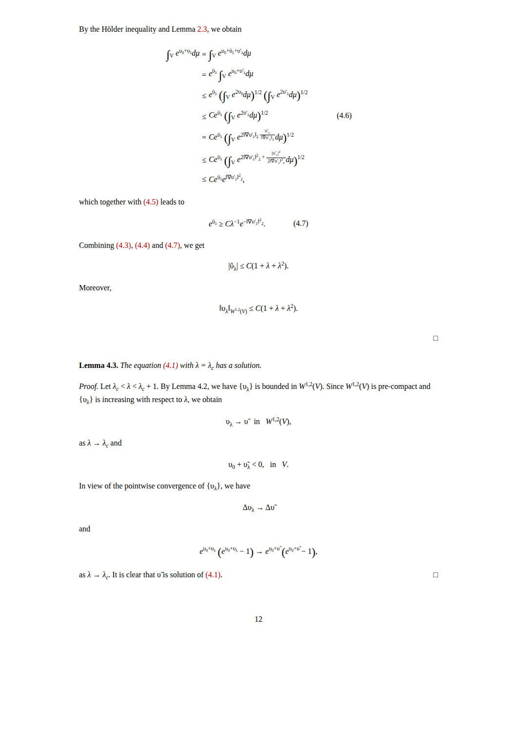By the Hölder inequality and Lemma 2.3, we obtain
| ∫ V e υ 0 +υ λ dμ | = | ∫ V e υ 0 +ῡ λ +υ′ λ dμ |
| | = | e ῡ λ ∫ V e υ 0 +υ′ λ dμ |
| | ≤ | e ῡ λ ( ∫ V e 2υ 0 dμ ) 1/2 ( ∫ V e 2υ′ λ dμ ) 1/2 |
| | ≤ | Ce ῡ λ ( ∫ V e 2υ′ λ dμ ) 1/2 |
| | = | Ce ῡ λ ( ∫ V e 2‖∇υ′ λ ‖ 2 υ′ λ ‖∇υ′ λ ‖ 2 dμ ) 1/2 |
| | ≤ | Ce ῡ λ ( ∫ V e 2‖∇υ′ λ ‖ 2 2 + /υ′ λ / 2 2‖∇υ′ λ ‖ 2 2 dμ ) 1/2 |
| | ≤ | Ce ῡ λ e ‖∇υ′ λ ‖ 2 2 , |
(4.6)
which together with (4.5) leads to
eῡλ ≥ Cλ−1e−‖∇υ′λ‖22.
(4.7)
Combining (4.3), (4.4) and (4.7), we get
|ῡλ| ≤ C(1 + λ + λ2).
Moreover,
‖υλ‖W1,2(V) ≤ C(1 + λ + λ2).
□
Lemma 4.3. The equation (4.1) with λ = λc has a solution.
Proof. Let λc < λ < λc + 1. By Lemma 4.2, we have {υλ} is bounded in W1,2(V). Since W1,2(V) is pre-compact and {υλ} is increasing with respect to λ, we obtain
υλ → υ̃ in W1,2(V),
as λ → λc and
υ0 + υ̃λ < 0, in V.
In view of the pointwise convergence of {υλ}, we have
Δυλ → Δυ̃
and
eυ0+υλ (eυ0+υλ − 1) → eυ0+υ̃ (eυ0+υ̃ − 1),
as λ → λc. It is clear that υ̃ is solution of (4.1). □
12